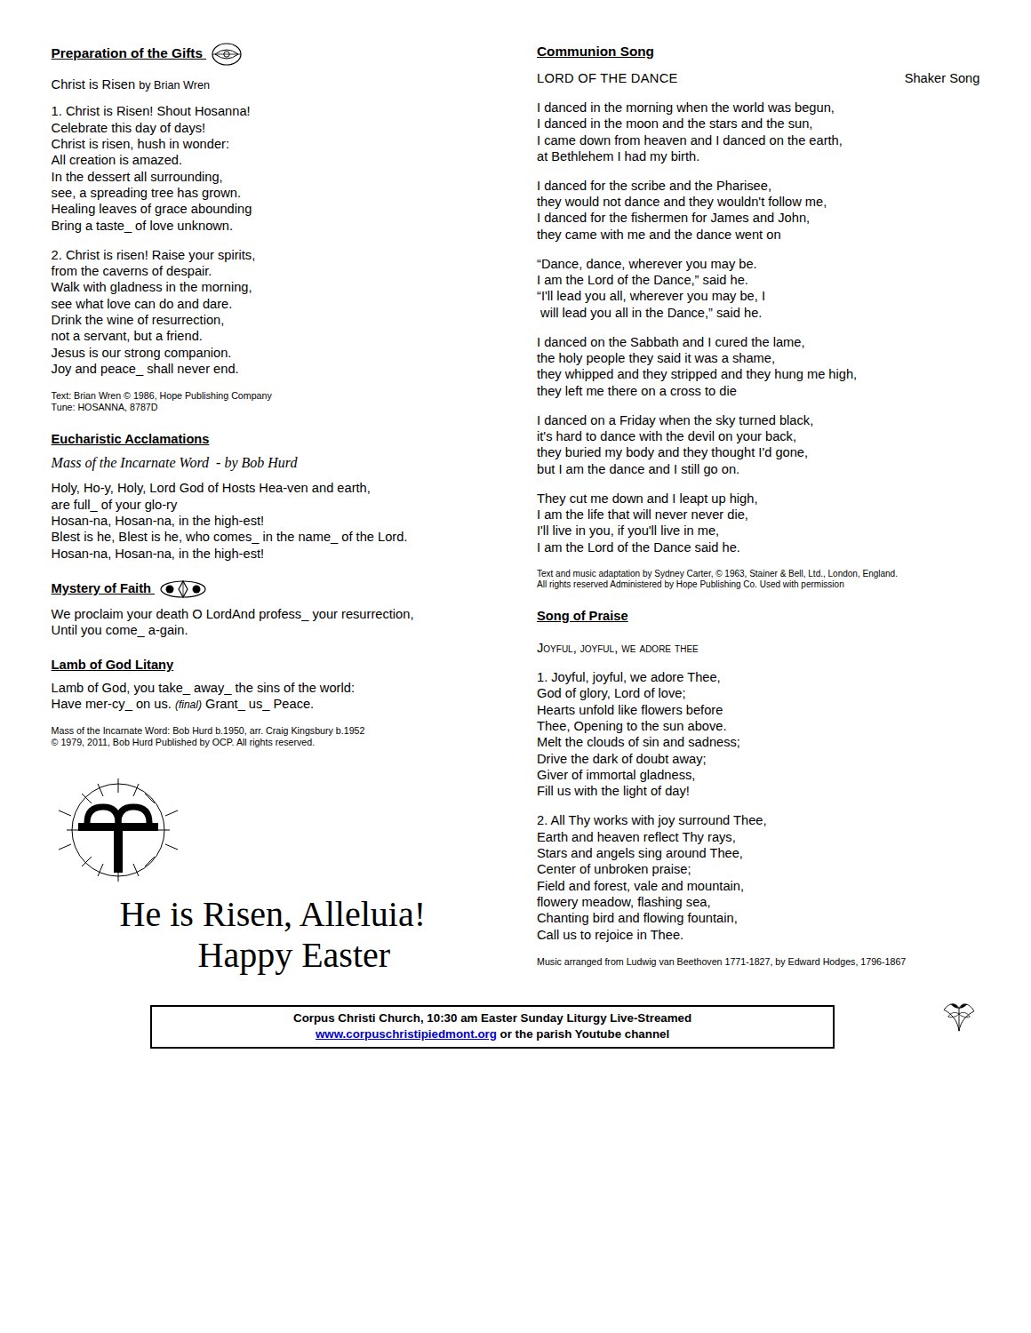Preparation of the Gifts
Christ is Risen by Brian Wren
1. Christ is Risen! Shout Hosanna!
Celebrate this day of days!
Christ is risen, hush in wonder:
All creation is amazed.
In the dessert all surrounding,
see, a spreading tree has grown.
Healing leaves of grace abounding
Bring a taste_ of love unknown.
2. Christ is risen! Raise your spirits,
from the caverns of despair.
Walk with gladness in the morning,
see what love can do and dare.
Drink the wine of resurrection,
not a servant, but a friend.
Jesus is our strong companion.
Joy and peace_ shall never end.
Text: Brian Wren © 1986, Hope Publishing Company
Tune: HOSANNA, 8787D
Eucharistic Acclamations
Mass of the Incarnate Word - by Bob Hurd
Holy, Ho-y, Holy, Lord God of Hosts Hea-ven and earth,
are full_ of your glo-ry
Hosan-na, Hosan-na, in the high-est!
Blest is he, Blest is he, who comes_ in the name_ of the Lord.
Hosan-na, Hosan-na, in the high-est!
Mystery of Faith
We proclaim your death O LordAnd profess_ your resurrection,
Until you come_ a-gain.
Lamb of God Litany
Lamb of God, you take_ away_ the sins of the world:
Have mer-cy_ on us. (final) Grant_ us_ Peace.
Mass of the Incarnate Word: Bob Hurd b.1950, arr. Craig Kingsbury b.1952
© 1979, 2011, Bob Hurd Published by OCP. All rights reserved.
He is Risen, Alleluia!Happy Easter
Communion Song
LORD OF THE DANCE Shaker Song
I danced in the morning when the world was begun,
I danced in the moon and the stars and the sun,
I came down from heaven and I danced on the earth,
at Bethlehem I had my birth.
I danced for the scribe and the Pharisee,
they would not dance and they wouldn't follow me,
I danced for the fishermen for James and John,
they came with me and the dance went on
“Dance, dance, wherever you may be.
I am the Lord of the Dance,” said he.
“I'll lead you all, wherever you may be, I
will lead you all in the Dance,” said he.
I danced on the Sabbath and I cured the lame,
the holy people they said it was a shame,
they whipped and they stripped and they hung me high,
they left me there on a cross to die
I danced on a Friday when the sky turned black,
it's hard to dance with the devil on your back,
they buried my body and they thought I'd gone,
but I am the dance and I still go on.
They cut me down and I leapt up high,
I am the life that will never never die,
I'll live in you, if you'll live in me,
I am the Lord of the Dance said he.
Text and music adaptation by Sydney Carter, © 1963, Stainer & Bell, Ltd., London, England.
All rights reserved Administered by Hope Publishing Co. Used with permission
Song of Praise
Joyful, joyful, we adore thee
1. Joyful, joyful, we adore Thee,
God of glory, Lord of love;
Hearts unfold like flowers before
Thee, Opening to the sun above.
Melt the clouds of sin and sadness;
Drive the dark of doubt away;
Giver of immortal gladness,
Fill us with the light of day!
2. All Thy works with joy surround Thee,
Earth and heaven reflect Thy rays,
Stars and angels sing around Thee,
Center of unbroken praise;
Field and forest, vale and mountain,
flowery meadow, flashing sea,
Chanting bird and flowing fountain,
Call us to rejoice in Thee.
Music arranged from Ludwig van Beethoven 1771-1827, by Edward Hodges, 1796-1867
Corpus Christi Church, 10:30 am Easter Sunday Liturgy Live-Streamed
www.corpuschristipiedmont.org or the parish Youtube channel